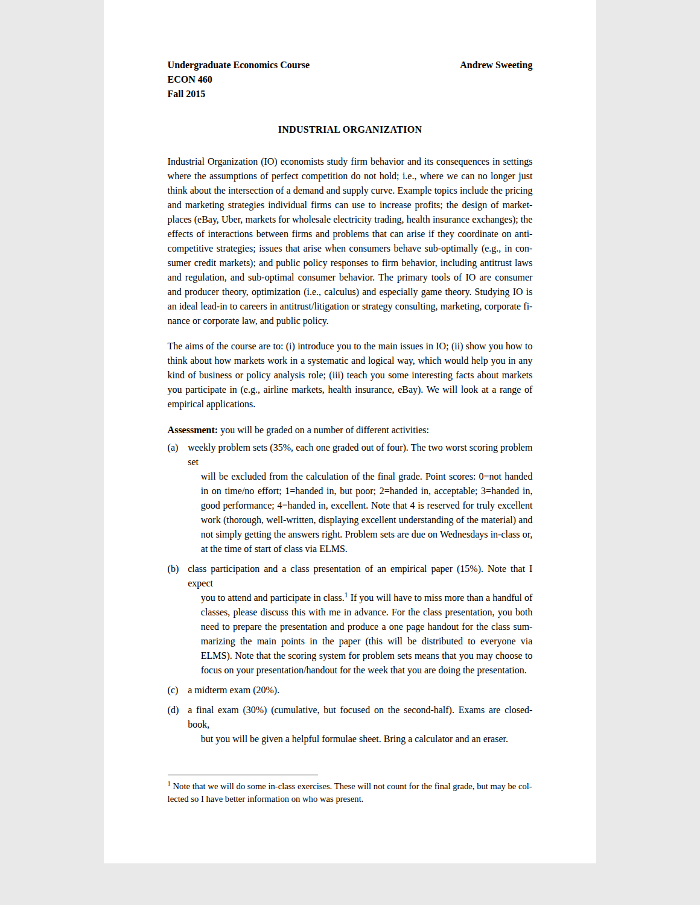Undergraduate Economics Course Andrew Sweeting
ECON 460
Fall 2015
INDUSTRIAL ORGANIZATION
Industrial Organization (IO) economists study firm behavior and its consequences in settings where the assumptions of perfect competition do not hold; i.e., where we can no longer just think about the intersection of a demand and supply curve. Example topics include the pricing and marketing strategies individual firms can use to increase profits; the design of marketplaces (eBay, Uber, markets for wholesale electricity trading, health insurance exchanges); the effects of interactions between firms and problems that can arise if they coordinate on anti-competitive strategies; issues that arise when consumers behave sub-optimally (e.g., in consumer credit markets); and public policy responses to firm behavior, including antitrust laws and regulation, and sub-optimal consumer behavior. The primary tools of IO are consumer and producer theory, optimization (i.e., calculus) and especially game theory. Studying IO is an ideal lead-in to careers in antitrust/litigation or strategy consulting, marketing, corporate finance or corporate law, and public policy.
The aims of the course are to: (i) introduce you to the main issues in IO; (ii) show you how to think about how markets work in a systematic and logical way, which would help you in any kind of business or policy analysis role; (iii) teach you some interesting facts about markets you participate in (e.g., airline markets, health insurance, eBay). We will look at a range of empirical applications.
Assessment: you will be graded on a number of different activities:
(a) weekly problem sets (35%, each one graded out of four). The two worst scoring problem set will be excluded from the calculation of the final grade. Point scores: 0=not handed in on time/no effort; 1=handed in, but poor; 2=handed in, acceptable; 3=handed in, good performance; 4=handed in, excellent. Note that 4 is reserved for truly excellent work (thorough, well-written, displaying excellent understanding of the material) and not simply getting the answers right. Problem sets are due on Wednesdays in-class or, at the time of start of class via ELMS.
(b) class participation and a class presentation of an empirical paper (15%). Note that I expect you to attend and participate in class.1 If you will have to miss more than a handful of classes, please discuss this with me in advance. For the class presentation, you both need to prepare the presentation and produce a one page handout for the class summarizing the main points in the paper (this will be distributed to everyone via ELMS). Note that the scoring system for problem sets means that you may choose to focus on your presentation/handout for the week that you are doing the presentation.
(c) a midterm exam (20%).
(d) a final exam (30%) (cumulative, but focused on the second-half). Exams are closed-book, but you will be given a helpful formulae sheet. Bring a calculator and an eraser.
1 Note that we will do some in-class exercises. These will not count for the final grade, but may be collected so I have better information on who was present.